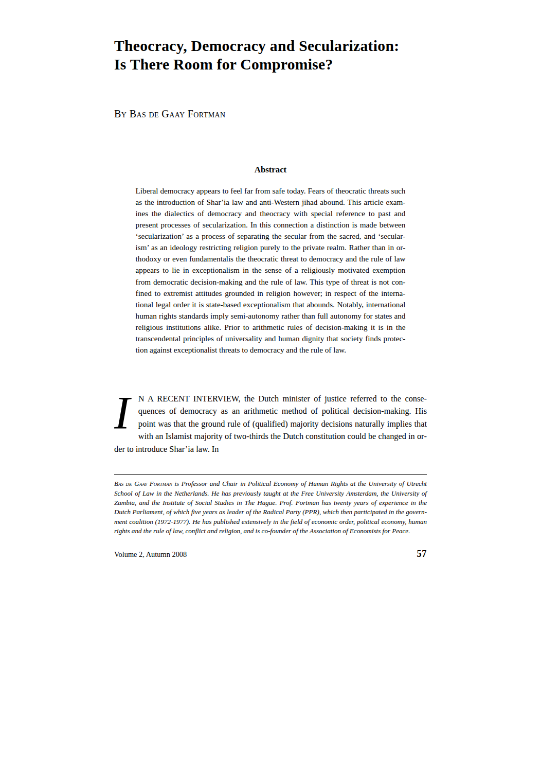Theocracy, Democracy and Secularization:
Is There Room for Compromise?
By Bas de Gaay Fortman
Abstract
Liberal democracy appears to feel far from safe today. Fears of theocratic threats such as the introduction of Shar’ia law and anti-Western jihad abound. This article examines the dialectics of democracy and theocracy with special reference to past and present processes of secularization. In this connection a distinction is made between ‘secularization’ as a process of separating the secular from the sacred, and ‘secularism’ as an ideology restricting religion purely to the private realm. Rather than in orthodoxy or even fundamentalis the theocratic threat to democracy and the rule of law appears to lie in exceptionalism in the sense of a religiously motivated exemption from democratic decision-making and the rule of law. This type of threat is not confined to extremist attitudes grounded in religion however; in respect of the international legal order it is state-based exceptionalism that abounds. Notably, international human rights standards imply semi-autonomy rather than full autonomy for states and religious institutions alike. Prior to arithmetic rules of decision-making it is in the transcendental principles of universality and human dignity that society finds protection against exceptionalist threats to democracy and the rule of law.
I
N A RECENT INTERVIEW, the Dutch minister of justice referred to the consequences of democracy as an arithmetic method of political decision-making. His point was that the ground rule of (qualified) majority decisions naturally implies that with an Islamist majority of two-thirds the Dutch constitution could be changed in order to introduce Shar’ia law. In
Bas de Gaay Fortman is Professor and Chair in Political Economy of Human Rights at the University of Utrecht School of Law in the Netherlands. He has previously taught at the Free University Amsterdam, the University of Zambia, and the Institute of Social Studies in The Hague. Prof. Fortman has twenty years of experience in the Dutch Parliament, of which five years as leader of the Radical Party (PPR), which then participated in the government coalition (1972-1977). He has published extensively in the field of economic order, political economy, human rights and the rule of law, conflict and religion, and is co-founder of the Association of Economists for Peace.
Volume 2, Autumn 2008 57